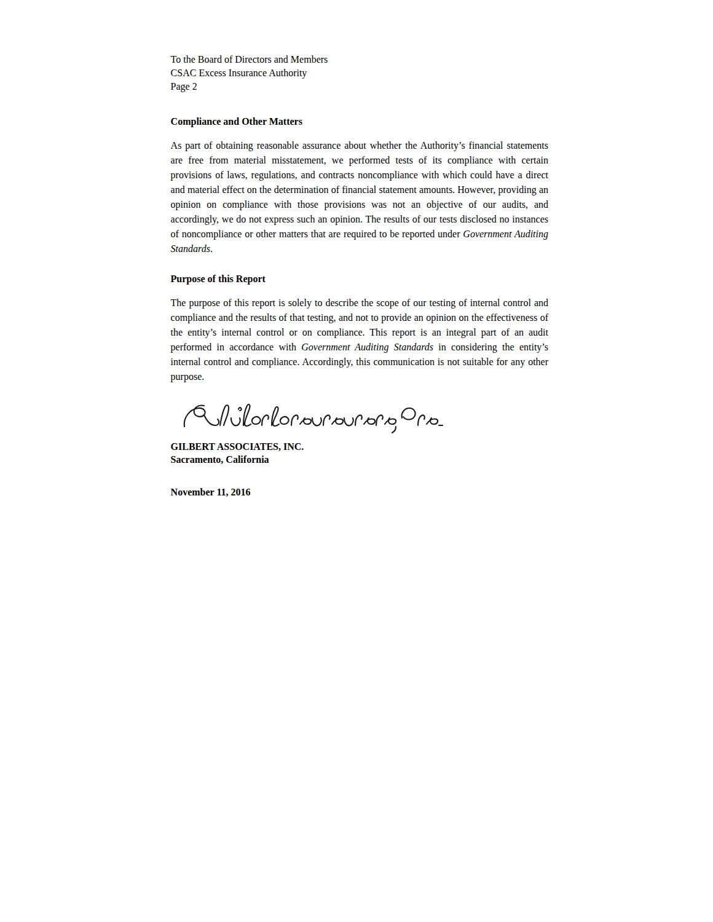To the Board of Directors and Members
CSAC Excess Insurance Authority
Page 2
Compliance and Other Matters
As part of obtaining reasonable assurance about whether the Authority’s financial statements are free from material misstatement, we performed tests of its compliance with certain provisions of laws, regulations, and contracts noncompliance with which could have a direct and material effect on the determination of financial statement amounts. However, providing an opinion on compliance with those provisions was not an objective of our audits, and accordingly, we do not express such an opinion. The results of our tests disclosed no instances of noncompliance or other matters that are required to be reported under Government Auditing Standards.
Purpose of this Report
The purpose of this report is solely to describe the scope of our testing of internal control and compliance and the results of that testing, and not to provide an opinion on the effectiveness of the entity’s internal control or on compliance. This report is an integral part of an audit performed in accordance with Government Auditing Standards in considering the entity’s internal control and compliance. Accordingly, this communication is not suitable for any other purpose.
Gilbert Associates, Inc. signature
GILBERT ASSOCIATES, INC.
Sacramento, California
November 11, 2016